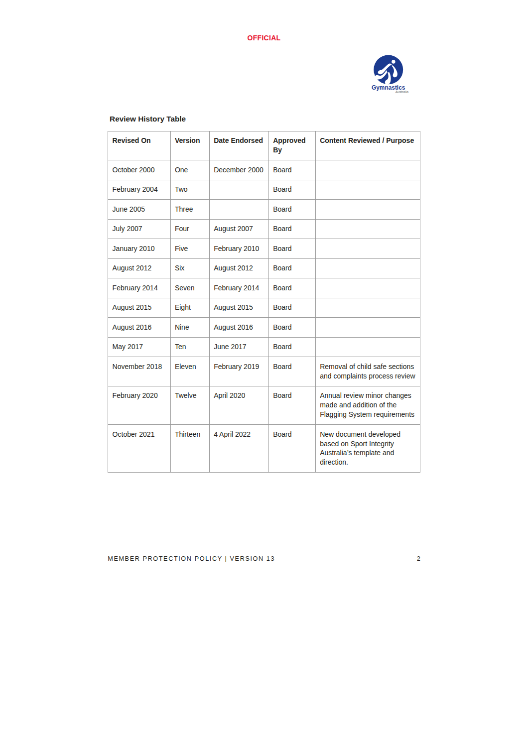OFFICIAL
Gymnastics Australia
Review History Table
| Revised On | Version | Date Endorsed | Approved By | Content Reviewed / Purpose |
| --- | --- | --- | --- | --- |
| October 2000 | One | December 2000 | Board | |
| February 2004 | Two | | Board | |
| June 2005 | Three | | Board | |
| July 2007 | Four | August 2007 | Board | |
| January 2010 | Five | February 2010 | Board | |
| August 2012 | Six | August 2012 | Board | |
| February 2014 | Seven | February 2014 | Board | |
| August 2015 | Eight | August 2015 | Board | |
| August 2016 | Nine | August 2016 | Board | |
| May 2017 | Ten | June 2017 | Board | |
| November 2018 | Eleven | February 2019 | Board | Removal of child safe sections and complaints process review |
| February 2020 | Twelve | April 2020 | Board | Annual review minor changes made and addition of the Flagging System requirements |
| October 2021 | Thirteen | 4 April 2022 | Board | New document developed based on Sport Integrity Australia’s template and direction. |
MEMBER PROTECTION POLICY | VERSION 13 2